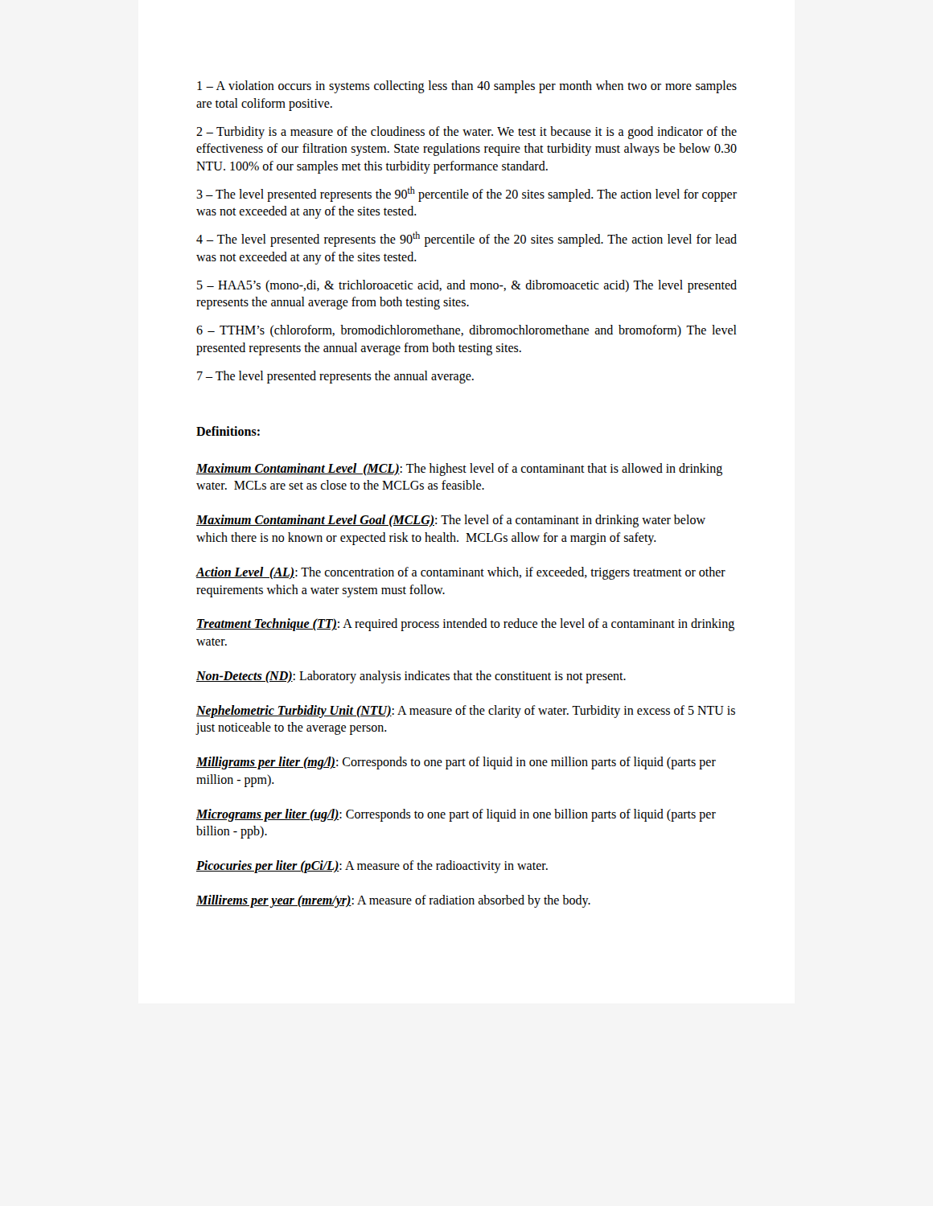1 – A violation occurs in systems collecting less than 40 samples per month when two or more samples are total coliform positive.
2 – Turbidity is a measure of the cloudiness of the water. We test it because it is a good indicator of the effectiveness of our filtration system. State regulations require that turbidity must always be below 0.30 NTU. 100% of our samples met this turbidity performance standard.
3 – The level presented represents the 90th percentile of the 20 sites sampled. The action level for copper was not exceeded at any of the sites tested.
4 – The level presented represents the 90th percentile of the 20 sites sampled. The action level for lead was not exceeded at any of the sites tested.
5 – HAA5’s (mono-,di, & trichloroacetic acid, and mono-, & dibromoacetic acid) The level presented represents the annual average from both testing sites.
6 – TTHM’s (chloroform, bromodichloromethane, dibromochloromethane and bromoform) The level presented represents the annual average from both testing sites.
7 – The level presented represents the annual average.
Definitions:
Maximum Contaminant Level (MCL): The highest level of a contaminant that is allowed in drinking water. MCLs are set as close to the MCLGs as feasible.
Maximum Contaminant Level Goal (MCLG): The level of a contaminant in drinking water below which there is no known or expected risk to health. MCLGs allow for a margin of safety.
Action Level (AL): The concentration of a contaminant which, if exceeded, triggers treatment or other requirements which a water system must follow.
Treatment Technique (TT): A required process intended to reduce the level of a contaminant in drinking water.
Non-Detects (ND): Laboratory analysis indicates that the constituent is not present.
Nephelometric Turbidity Unit (NTU): A measure of the clarity of water. Turbidity in excess of 5 NTU is just noticeable to the average person.
Milligrams per liter (mg/l): Corresponds to one part of liquid in one million parts of liquid (parts per million - ppm).
Micrograms per liter (ug/l): Corresponds to one part of liquid in one billion parts of liquid (parts per billion - ppb).
Picocuries per liter (pCi/L): A measure of the radioactivity in water.
Millirems per year (mrem/yr): A measure of radiation absorbed by the body.